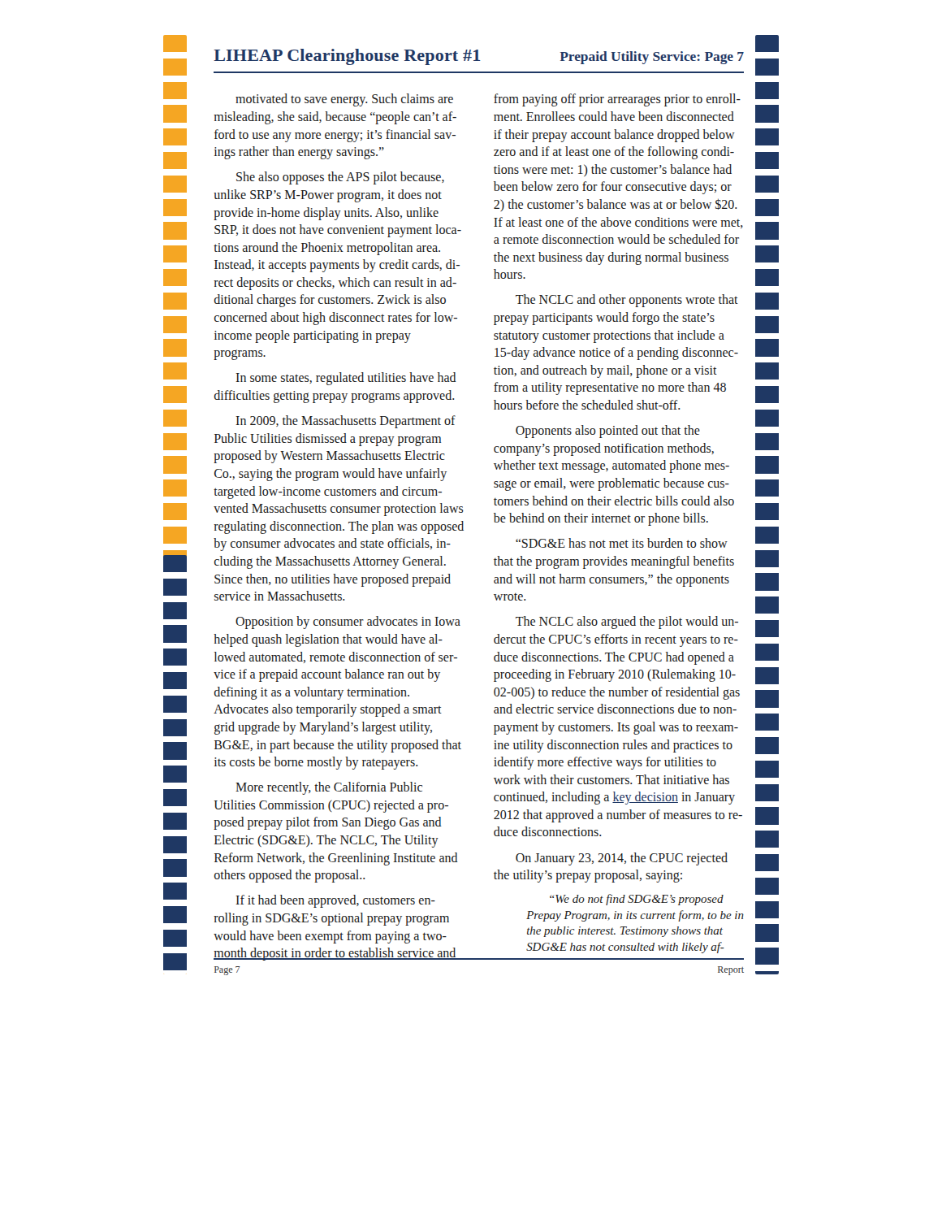LIHEAP Clearinghouse Report #1
Prepaid Utility Service: Page 7
motivated to save energy. Such claims are misleading, she said, because “people can’t afford to use any more energy; it’s financial savings rather than energy savings.”
She also opposes the APS pilot because, unlike SRP’s M-Power program, it does not provide in-home display units. Also, unlike SRP, it does not have convenient payment locations around the Phoenix metropolitan area. Instead, it accepts payments by credit cards, direct deposits or checks, which can result in additional charges for customers. Zwick is also concerned about high disconnect rates for low-income people participating in prepay programs.
In some states, regulated utilities have had difficulties getting prepay programs approved.
In 2009, the Massachusetts Department of Public Utilities dismissed a prepay program proposed by Western Massachusetts Electric Co., saying the program would have unfairly targeted low-income customers and circumvented Massachusetts consumer protection laws regulating disconnection. The plan was opposed by consumer advocates and state officials, including the Massachusetts Attorney General. Since then, no utilities have proposed prepaid service in Massachusetts.
Opposition by consumer advocates in Iowa helped quash legislation that would have allowed automated, remote disconnection of service if a prepaid account balance ran out by defining it as a voluntary termination. Advocates also temporarily stopped a smart grid upgrade by Maryland’s largest utility, BG&E, in part because the utility proposed that its costs be borne mostly by ratepayers.
More recently, the California Public Utilities Commission (CPUC) rejected a proposed prepay pilot from San Diego Gas and Electric (SDG&E). The NCLC, The Utility Reform Network, the Greenlining Institute and others opposed the proposal..
If it had been approved, customers enrolling in SDG&E’s optional prepay program would have been exempt from paying a two-month deposit in order to establish service and from paying off prior arrearages prior to enrollment. Enrollees could have been disconnected if their prepay account balance dropped below zero and if at least one of the following conditions were met: 1) the customer’s balance had been below zero for four consecutive days; or 2) the customer’s balance was at or below $20. If at least one of the above conditions were met, a remote disconnection would be scheduled for the next business day during normal business hours.
The NCLC and other opponents wrote that prepay participants would forgo the state’s statutory customer protections that include a 15-day advance notice of a pending disconnection, and outreach by mail, phone or a visit from a utility representative no more than 48 hours before the scheduled shut-off.
Opponents also pointed out that the company’s proposed notification methods, whether text message, automated phone message or email, were problematic because customers behind on their electric bills could also be behind on their internet or phone bills.
“SDG&E has not met its burden to show that the program provides meaningful benefits and will not harm consumers,” the opponents wrote.
The NCLC also argued the pilot would undercut the CPUC’s efforts in recent years to reduce disconnections. The CPUC had opened a proceeding in February 2010 (Rulemaking 10-02-005) to reduce the number of residential gas and electric service disconnections due to nonpayment by customers. Its goal was to reexamine utility disconnection rules and practices to identify more effective ways for utilities to work with their customers. That initiative has continued, including a key decision in January 2012 that approved a number of measures to reduce disconnections.
On January 23, 2014, the CPUC rejected the utility’s prepay proposal, saying:
“We do not find SDG&E’s proposed Prepay Program, in its current form, to be in the public interest. Testimony shows that SDG&E has not consulted with likely af-
Page 7 Report